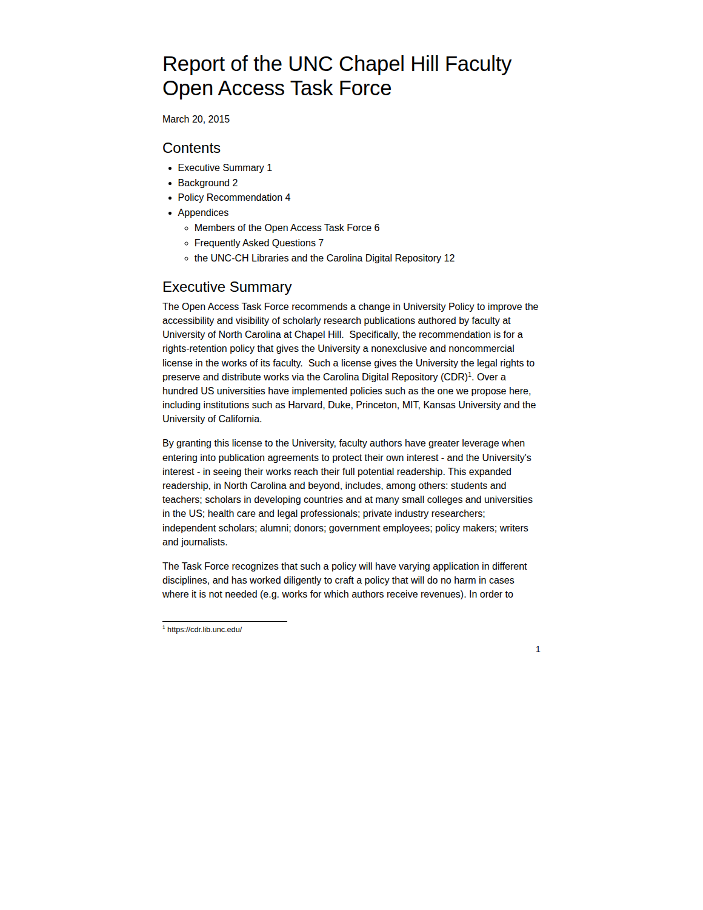Report of the UNC Chapel Hill Faculty Open Access Task Force
March 20, 2015
Contents
Executive Summary 1
Background 2
Policy Recommendation 4
Appendices
Members of the Open Access Task Force 6
Frequently Asked Questions 7
the UNC-CH Libraries and the Carolina Digital Repository 12
Executive Summary
The Open Access Task Force recommends a change in University Policy to improve the accessibility and visibility of scholarly research publications authored by faculty at University of North Carolina at Chapel Hill. Specifically, the recommendation is for a rights-retention policy that gives the University a nonexclusive and noncommercial license in the works of its faculty. Such a license gives the University the legal rights to preserve and distribute works via the Carolina Digital Repository (CDR)1. Over a hundred US universities have implemented policies such as the one we propose here, including institutions such as Harvard, Duke, Princeton, MIT, Kansas University and the University of California.
By granting this license to the University, faculty authors have greater leverage when entering into publication agreements to protect their own interest - and the University's interest - in seeing their works reach their full potential readership. This expanded readership, in North Carolina and beyond, includes, among others: students and teachers; scholars in developing countries and at many small colleges and universities in the US; health care and legal professionals; private industry researchers; independent scholars; alumni; donors; government employees; policy makers; writers and journalists.
The Task Force recognizes that such a policy will have varying application in different disciplines, and has worked diligently to craft a policy that will do no harm in cases where it is not needed (e.g. works for which authors receive revenues). In order to
1 https://cdr.lib.unc.edu/
1